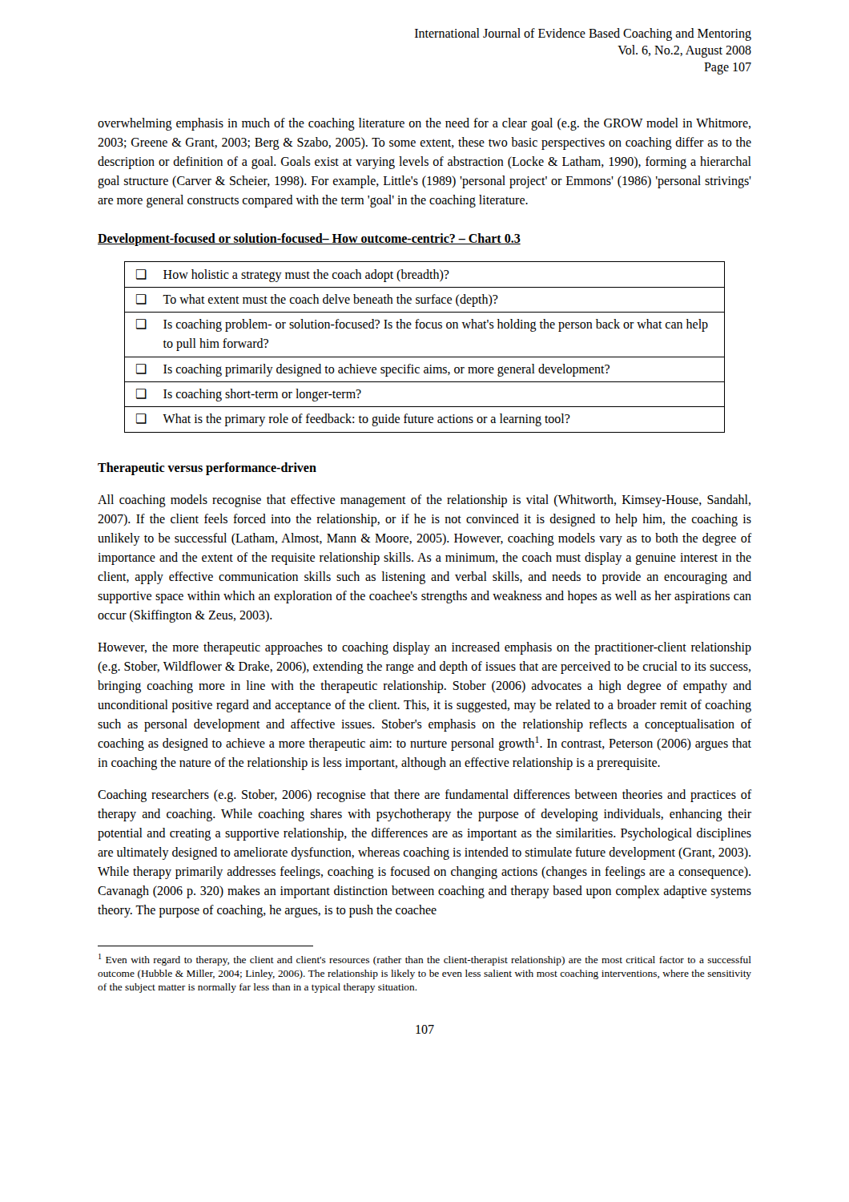International Journal of Evidence Based Coaching and Mentoring
Vol. 6, No.2, August 2008
Page 107
overwhelming emphasis in much of the coaching literature on the need for a clear goal (e.g. the GROW model in Whitmore, 2003; Greene & Grant, 2003; Berg & Szabo, 2005). To some extent, these two basic perspectives on coaching differ as to the description or definition of a goal. Goals exist at varying levels of abstraction (Locke & Latham, 1990), forming a hierarchal goal structure (Carver & Scheier, 1998). For example, Little's (1989) 'personal project' or Emmons' (1986) 'personal strivings' are more general constructs compared with the term 'goal' in the coaching literature.
Development-focused or solution-focused– How outcome-centric? – Chart 0.3
| ❑ | How holistic a strategy must the coach adopt (breadth)? |
| ❑ | To what extent must the coach delve beneath the surface (depth)? |
| ❑ | Is coaching problem- or solution-focused? Is the focus on what's holding the person back or what can help to pull him forward? |
| ❑ | Is coaching primarily designed to achieve specific aims, or more general development? |
| ❑ | Is coaching short-term or longer-term? |
| ❑ | What is the primary role of feedback: to guide future actions or a learning tool? |
Therapeutic versus performance-driven
All coaching models recognise that effective management of the relationship is vital (Whitworth, Kimsey-House, Sandahl, 2007). If the client feels forced into the relationship, or if he is not convinced it is designed to help him, the coaching is unlikely to be successful (Latham, Almost, Mann & Moore, 2005). However, coaching models vary as to both the degree of importance and the extent of the requisite relationship skills. As a minimum, the coach must display a genuine interest in the client, apply effective communication skills such as listening and verbal skills, and needs to provide an encouraging and supportive space within which an exploration of the coachee's strengths and weakness and hopes as well as her aspirations can occur (Skiffington & Zeus, 2003).
However, the more therapeutic approaches to coaching display an increased emphasis on the practitioner-client relationship (e.g. Stober, Wildflower & Drake, 2006), extending the range and depth of issues that are perceived to be crucial to its success, bringing coaching more in line with the therapeutic relationship. Stober (2006) advocates a high degree of empathy and unconditional positive regard and acceptance of the client. This, it is suggested, may be related to a broader remit of coaching such as personal development and affective issues. Stober's emphasis on the relationship reflects a conceptualisation of coaching as designed to achieve a more therapeutic aim: to nurture personal growth1. In contrast, Peterson (2006) argues that in coaching the nature of the relationship is less important, although an effective relationship is a prerequisite.
Coaching researchers (e.g. Stober, 2006) recognise that there are fundamental differences between theories and practices of therapy and coaching. While coaching shares with psychotherapy the purpose of developing individuals, enhancing their potential and creating a supportive relationship, the differences are as important as the similarities. Psychological disciplines are ultimately designed to ameliorate dysfunction, whereas coaching is intended to stimulate future development (Grant, 2003). While therapy primarily addresses feelings, coaching is focused on changing actions (changes in feelings are a consequence). Cavanagh (2006 p. 320) makes an important distinction between coaching and therapy based upon complex adaptive systems theory. The purpose of coaching, he argues, is to push the coachee
1 Even with regard to therapy, the client and client's resources (rather than the client-therapist relationship) are the most critical factor to a successful outcome (Hubble & Miller, 2004; Linley, 2006). The relationship is likely to be even less salient with most coaching interventions, where the sensitivity of the subject matter is normally far less than in a typical therapy situation.
107